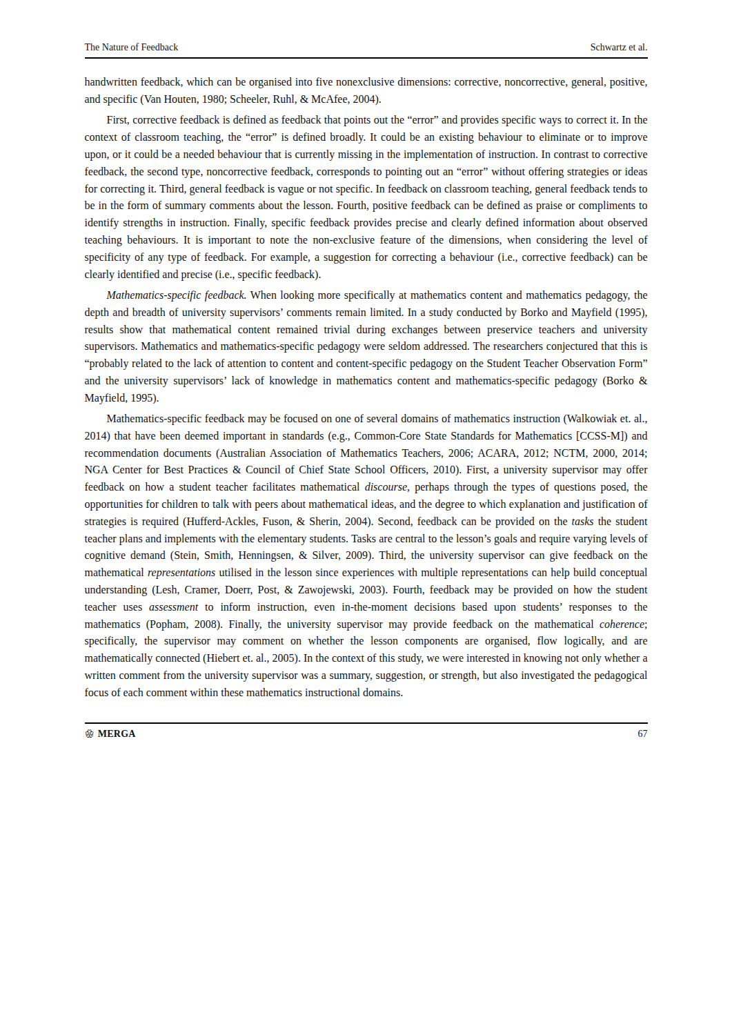The Nature of Feedback Schwartz et al.
handwritten feedback, which can be organised into five nonexclusive dimensions: corrective, noncorrective, general, positive, and specific (Van Houten, 1980; Scheeler, Ruhl, & McAfee, 2004).
First, corrective feedback is defined as feedback that points out the “error” and provides specific ways to correct it. In the context of classroom teaching, the “error” is defined broadly. It could be an existing behaviour to eliminate or to improve upon, or it could be a needed behaviour that is currently missing in the implementation of instruction. In contrast to corrective feedback, the second type, noncorrective feedback, corresponds to pointing out an “error” without offering strategies or ideas for correcting it. Third, general feedback is vague or not specific. In feedback on classroom teaching, general feedback tends to be in the form of summary comments about the lesson. Fourth, positive feedback can be defined as praise or compliments to identify strengths in instruction. Finally, specific feedback provides precise and clearly defined information about observed teaching behaviours. It is important to note the non-exclusive feature of the dimensions, when considering the level of specificity of any type of feedback. For example, a suggestion for correcting a behaviour (i.e., corrective feedback) can be clearly identified and precise (i.e., specific feedback).
Mathematics-specific feedback. When looking more specifically at mathematics content and mathematics pedagogy, the depth and breadth of university supervisors’ comments remain limited. In a study conducted by Borko and Mayfield (1995), results show that mathematical content remained trivial during exchanges between preservice teachers and university supervisors. Mathematics and mathematics-specific pedagogy were seldom addressed. The researchers conjectured that this is “probably related to the lack of attention to content and content-specific pedagogy on the Student Teacher Observation Form” and the university supervisors’ lack of knowledge in mathematics content and mathematics-specific pedagogy (Borko & Mayfield, 1995).
Mathematics-specific feedback may be focused on one of several domains of mathematics instruction (Walkowiak et. al., 2014) that have been deemed important in standards (e.g., Common-Core State Standards for Mathematics [CCSS-M]) and recommendation documents (Australian Association of Mathematics Teachers, 2006; ACARA, 2012; NCTM, 2000, 2014; NGA Center for Best Practices & Council of Chief State School Officers, 2010). First, a university supervisor may offer feedback on how a student teacher facilitates mathematical discourse, perhaps through the types of questions posed, the opportunities for children to talk with peers about mathematical ideas, and the degree to which explanation and justification of strategies is required (Hufferd-Ackles, Fuson, & Sherin, 2004). Second, feedback can be provided on the tasks the student teacher plans and implements with the elementary students. Tasks are central to the lesson’s goals and require varying levels of cognitive demand (Stein, Smith, Henningsen, & Silver, 2009). Third, the university supervisor can give feedback on the mathematical representations utilised in the lesson since experiences with multiple representations can help build conceptual understanding (Lesh, Cramer, Doerr, Post, & Zawojewski, 2003). Fourth, feedback may be provided on how the student teacher uses assessment to inform instruction, even in-the-moment decisions based upon students’ responses to the mathematics (Popham, 2008). Finally, the university supervisor may provide feedback on the mathematical coherence; specifically, the supervisor may comment on whether the lesson components are organised, flow logically, and are mathematically connected (Hiebert et. al., 2005). In the context of this study, we were interested in knowing not only whether a written comment from the university supervisor was a summary, suggestion, or strength, but also investigated the pedagogical focus of each comment within these mathematics instructional domains.
MERGA 67